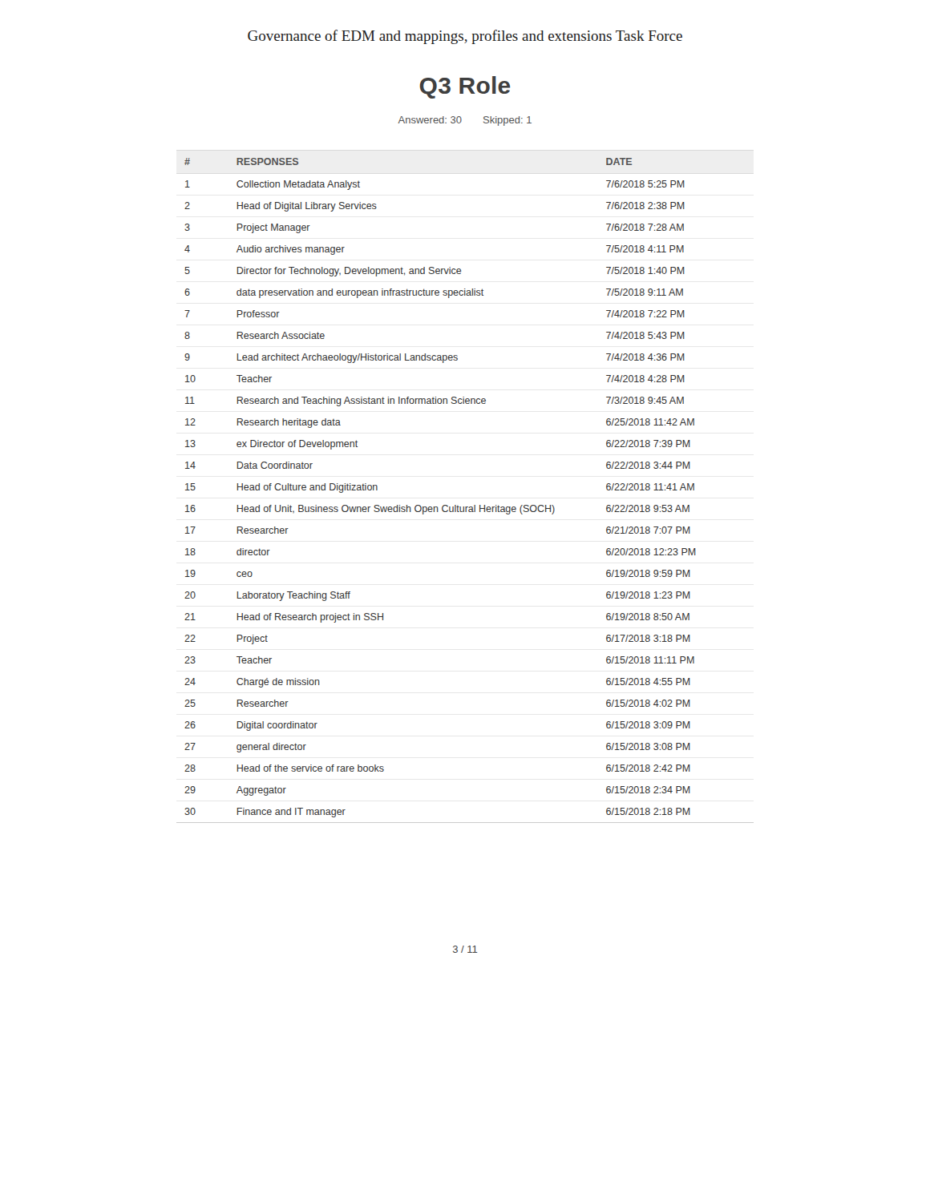Governance of EDM and mappings, profiles and extensions Task Force
Q3 Role
Answered: 30 Skipped: 1
| # | RESPONSES | DATE |
| --- | --- | --- |
| 1 | Collection Metadata Analyst | 7/6/2018 5:25 PM |
| 2 | Head of Digital Library Services | 7/6/2018 2:38 PM |
| 3 | Project Manager | 7/6/2018 7:28 AM |
| 4 | Audio archives manager | 7/5/2018 4:11 PM |
| 5 | Director for Technology, Development, and Service | 7/5/2018 1:40 PM |
| 6 | data preservation and european infrastructure specialist | 7/5/2018 9:11 AM |
| 7 | Professor | 7/4/2018 7:22 PM |
| 8 | Research Associate | 7/4/2018 5:43 PM |
| 9 | Lead architect Archaeology/Historical Landscapes | 7/4/2018 4:36 PM |
| 10 | Teacher | 7/4/2018 4:28 PM |
| 11 | Research and Teaching Assistant in Information Science | 7/3/2018 9:45 AM |
| 12 | Research heritage data | 6/25/2018 11:42 AM |
| 13 | ex Director of Development | 6/22/2018 7:39 PM |
| 14 | Data Coordinator | 6/22/2018 3:44 PM |
| 15 | Head of Culture and Digitization | 6/22/2018 11:41 AM |
| 16 | Head of Unit, Business Owner Swedish Open Cultural Heritage (SOCH) | 6/22/2018 9:53 AM |
| 17 | Researcher | 6/21/2018 7:07 PM |
| 18 | director | 6/20/2018 12:23 PM |
| 19 | ceo | 6/19/2018 9:59 PM |
| 20 | Laboratory Teaching Staff | 6/19/2018 1:23 PM |
| 21 | Head of Research project in SSH | 6/19/2018 8:50 AM |
| 22 | Project | 6/17/2018 3:18 PM |
| 23 | Teacher | 6/15/2018 11:11 PM |
| 24 | Chargé de mission | 6/15/2018 4:55 PM |
| 25 | Researcher | 6/15/2018 4:02 PM |
| 26 | Digital coordinator | 6/15/2018 3:09 PM |
| 27 | general director | 6/15/2018 3:08 PM |
| 28 | Head of the service of rare books | 6/15/2018 2:42 PM |
| 29 | Aggregator | 6/15/2018 2:34 PM |
| 30 | Finance and IT manager | 6/15/2018 2:18 PM |
3 / 11